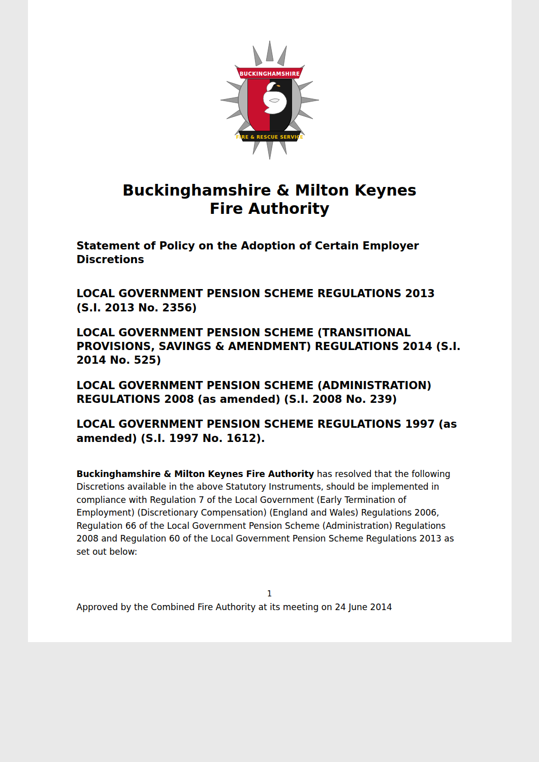BUCKINGHAMSHIRE FIRE & RESCUE SERVICE
Buckinghamshire & Milton Keynes
Fire Authority
Statement of Policy on the Adoption of Certain Employer Discretions
LOCAL GOVERNMENT PENSION SCHEME REGULATIONS 2013 (S.I. 2013 No. 2356)
LOCAL GOVERNMENT PENSION SCHEME (TRANSITIONAL PROVISIONS, SAVINGS & AMENDMENT) REGULATIONS 2014 (S.I. 2014 No. 525)
LOCAL GOVERNMENT PENSION SCHEME (ADMINISTRATION) REGULATIONS 2008 (as amended) (S.I. 2008 No. 239)
LOCAL GOVERNMENT PENSION SCHEME REGULATIONS 1997 (as amended) (S.I. 1997 No. 1612).
Buckinghamshire & Milton Keynes Fire Authority has resolved that the following Discretions available in the above Statutory Instruments, should be implemented in compliance with Regulation 7 of the Local Government (Early Termination of Employment) (Discretionary Compensation) (England and Wales) Regulations 2006, Regulation 66 of the Local Government Pension Scheme (Administration) Regulations 2008 and Regulation 60 of the Local Government Pension Scheme Regulations 2013 as set out below:
1
Approved by the Combined Fire Authority at its meeting on 24 June 2014